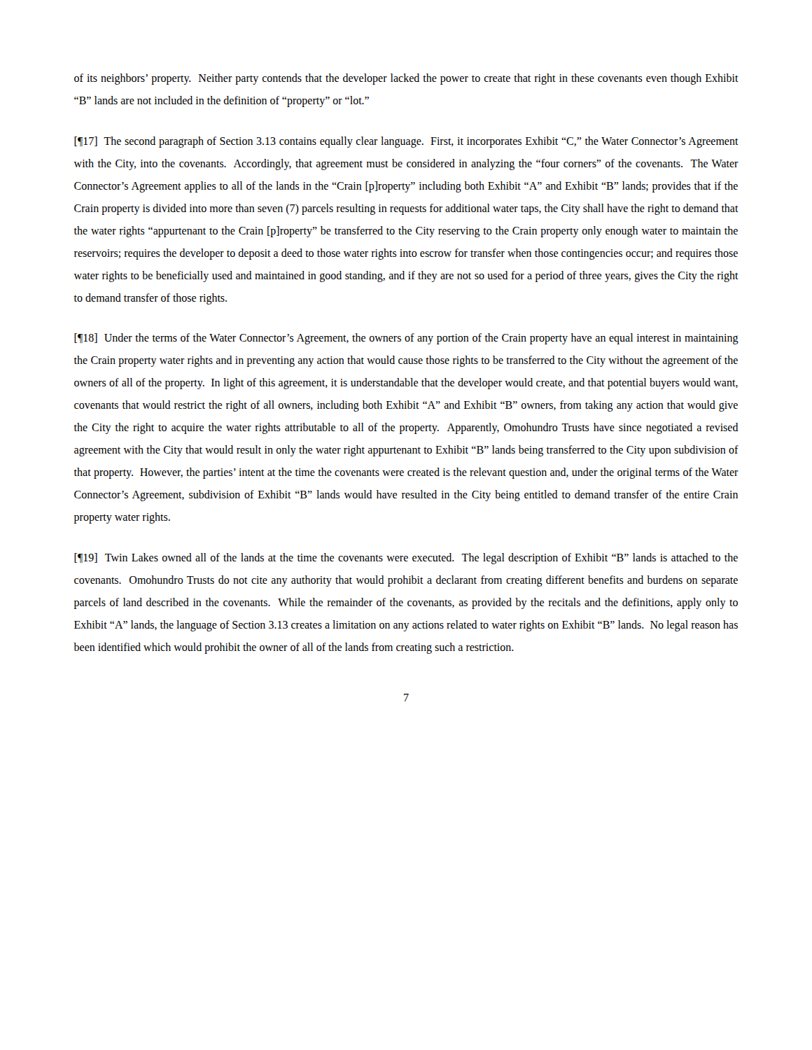of its neighbors’ property. Neither party contends that the developer lacked the power to create that right in these covenants even though Exhibit “B” lands are not included in the definition of “property” or “lot.”
[¶17] The second paragraph of Section 3.13 contains equally clear language. First, it incorporates Exhibit “C,” the Water Connector’s Agreement with the City, into the covenants. Accordingly, that agreement must be considered in analyzing the “four corners” of the covenants. The Water Connector’s Agreement applies to all of the lands in the “Crain [p]roperty” including both Exhibit “A” and Exhibit “B” lands; provides that if the Crain property is divided into more than seven (7) parcels resulting in requests for additional water taps, the City shall have the right to demand that the water rights “appurtenant to the Crain [p]roperty” be transferred to the City reserving to the Crain property only enough water to maintain the reservoirs; requires the developer to deposit a deed to those water rights into escrow for transfer when those contingencies occur; and requires those water rights to be beneficially used and maintained in good standing, and if they are not so used for a period of three years, gives the City the right to demand transfer of those rights.
[¶18] Under the terms of the Water Connector’s Agreement, the owners of any portion of the Crain property have an equal interest in maintaining the Crain property water rights and in preventing any action that would cause those rights to be transferred to the City without the agreement of the owners of all of the property. In light of this agreement, it is understandable that the developer would create, and that potential buyers would want, covenants that would restrict the right of all owners, including both Exhibit “A” and Exhibit “B” owners, from taking any action that would give the City the right to acquire the water rights attributable to all of the property. Apparently, Omohundro Trusts have since negotiated a revised agreement with the City that would result in only the water right appurtenant to Exhibit “B” lands being transferred to the City upon subdivision of that property. However, the parties’ intent at the time the covenants were created is the relevant question and, under the original terms of the Water Connector’s Agreement, subdivision of Exhibit “B” lands would have resulted in the City being entitled to demand transfer of the entire Crain property water rights.
[¶19] Twin Lakes owned all of the lands at the time the covenants were executed. The legal description of Exhibit “B” lands is attached to the covenants. Omohundro Trusts do not cite any authority that would prohibit a declarant from creating different benefits and burdens on separate parcels of land described in the covenants. While the remainder of the covenants, as provided by the recitals and the definitions, apply only to Exhibit “A” lands, the language of Section 3.13 creates a limitation on any actions related to water rights on Exhibit “B” lands. No legal reason has been identified which would prohibit the owner of all of the lands from creating such a restriction.
7